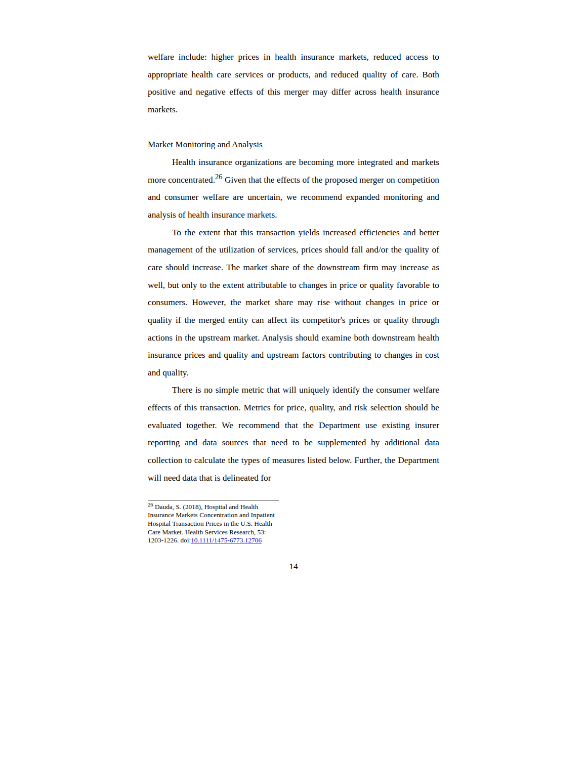welfare include: higher prices in health insurance markets, reduced access to appropriate health care services or products, and reduced quality of care. Both positive and negative effects of this merger may differ across health insurance markets.
Market Monitoring and Analysis
Health insurance organizations are becoming more integrated and markets more concentrated.26 Given that the effects of the proposed merger on competition and consumer welfare are uncertain, we recommend expanded monitoring and analysis of health insurance markets.
To the extent that this transaction yields increased efficiencies and better management of the utilization of services, prices should fall and/or the quality of care should increase. The market share of the downstream firm may increase as well, but only to the extent attributable to changes in price or quality favorable to consumers. However, the market share may rise without changes in price or quality if the merged entity can affect its competitor's prices or quality through actions in the upstream market. Analysis should examine both downstream health insurance prices and quality and upstream factors contributing to changes in cost and quality.
There is no simple metric that will uniquely identify the consumer welfare effects of this transaction. Metrics for price, quality, and risk selection should be evaluated together. We recommend that the Department use existing insurer reporting and data sources that need to be supplemented by additional data collection to calculate the types of measures listed below. Further, the Department will need data that is delineated for
26 Dauda, S. (2018), Hospital and Health Insurance Markets Concentration and Inpatient Hospital Transaction Prices in the U.S. Health Care Market. Health Services Research, 53: 1203-1226. doi:10.1111/1475-6773.12706
14